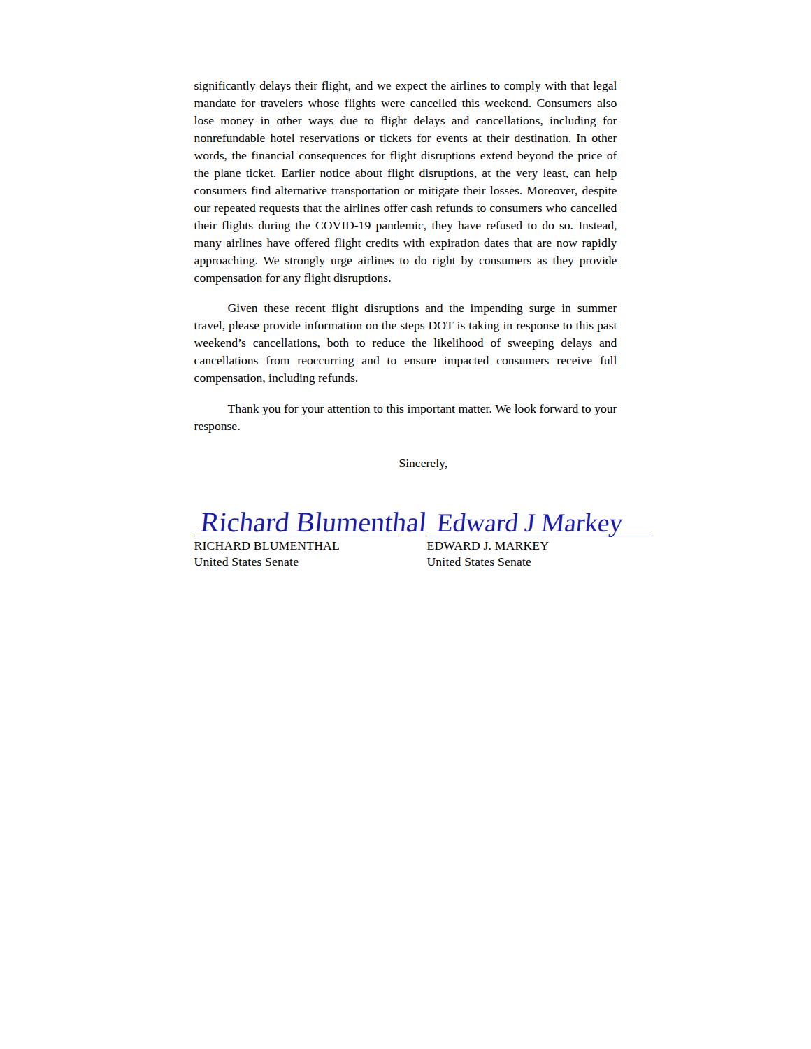significantly delays their flight, and we expect the airlines to comply with that legal mandate for travelers whose flights were cancelled this weekend. Consumers also lose money in other ways due to flight delays and cancellations, including for nonrefundable hotel reservations or tickets for events at their destination. In other words, the financial consequences for flight disruptions extend beyond the price of the plane ticket. Earlier notice about flight disruptions, at the very least, can help consumers find alternative transportation or mitigate their losses. Moreover, despite our repeated requests that the airlines offer cash refunds to consumers who cancelled their flights during the COVID-19 pandemic, they have refused to do so. Instead, many airlines have offered flight credits with expiration dates that are now rapidly approaching. We strongly urge airlines to do right by consumers as they provide compensation for any flight disruptions.
Given these recent flight disruptions and the impending surge in summer travel, please provide information on the steps DOT is taking in response to this past weekend’s cancellations, both to reduce the likelihood of sweeping delays and cancellations from reoccurring and to ensure impacted consumers receive full compensation, including refunds.
Thank you for your attention to this important matter. We look forward to your response.
Sincerely,
| Richard Blumenthal RICHARD BLUMENTHAL United States Senate | Edward J Markey EDWARD J. MARKEY United States Senate |